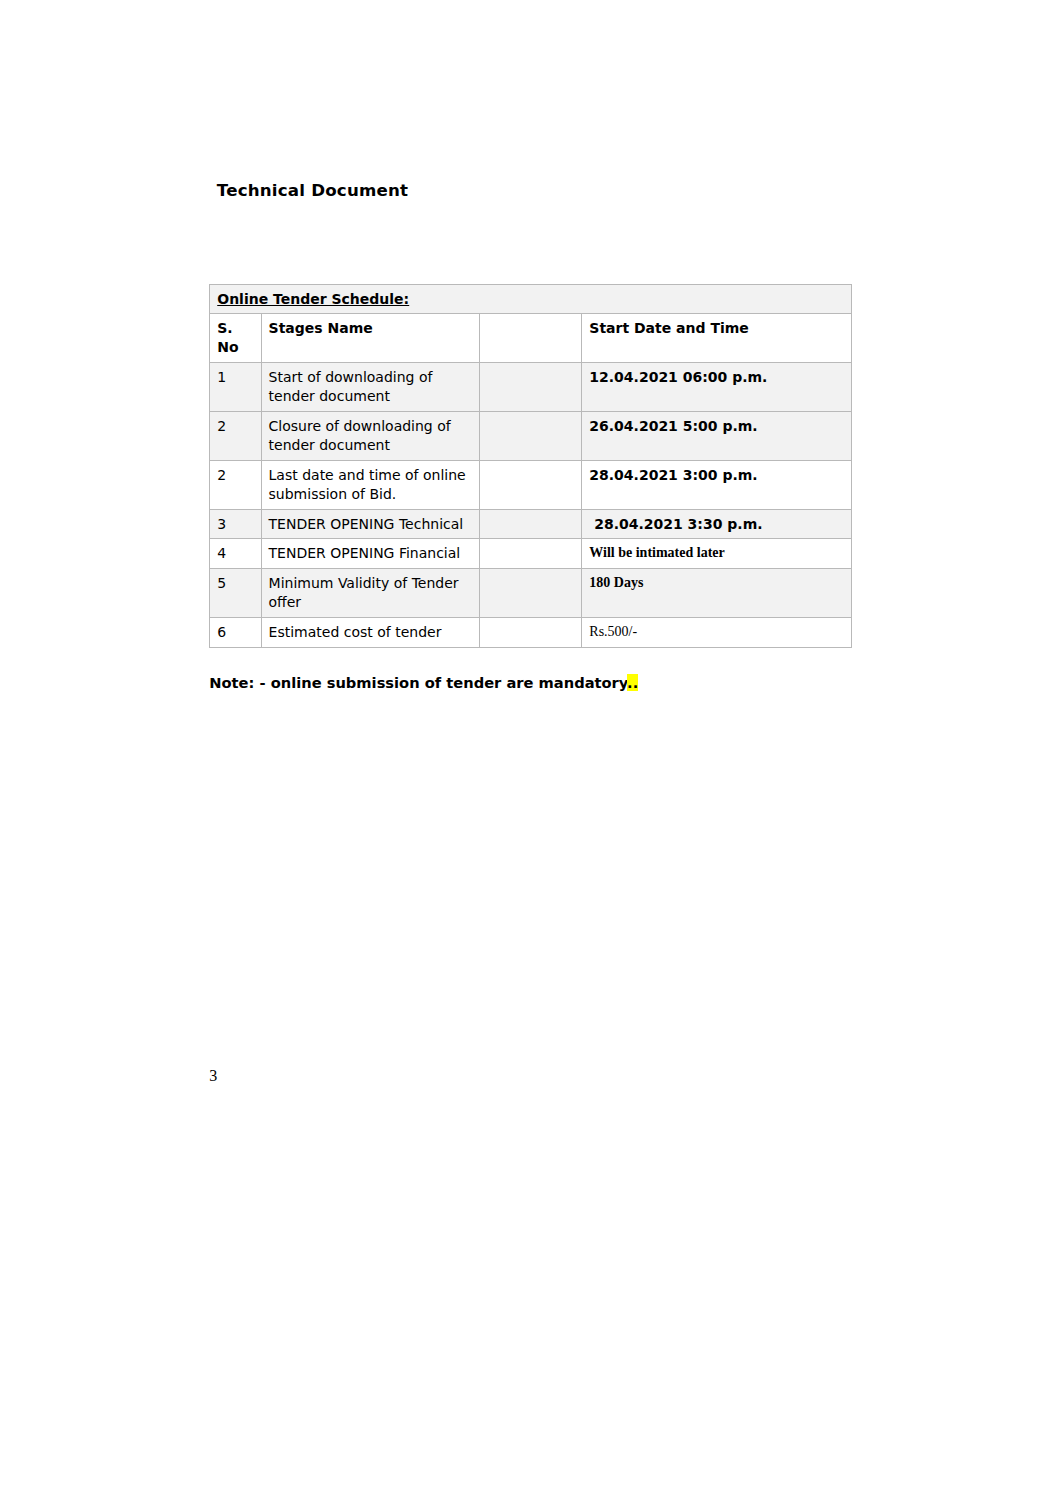Technical Document
| Online Tender Schedule: |
| S. No | Stages Name | | Start Date and Time |
| 1 | Start of downloading of tender document | | 12.04.2021 06:00 p.m. |
| 2 | Closure of downloading of tender document | | 26.04.2021 5:00 p.m. |
| 2 | Last date and time of online submission of Bid. | | 28.04.2021 3:00 p.m. |
| 3 | TENDER OPENING Technical | | 28.04.2021 3:30 p.m. |
| 4 | TENDER OPENING Financial | | Will be intimated later |
| 5 | Minimum Validity of Tender offer | | 180 Days |
| 6 | Estimated cost of tender | | Rs.500/- |
Note: - online submission of tender are mandatory..
3